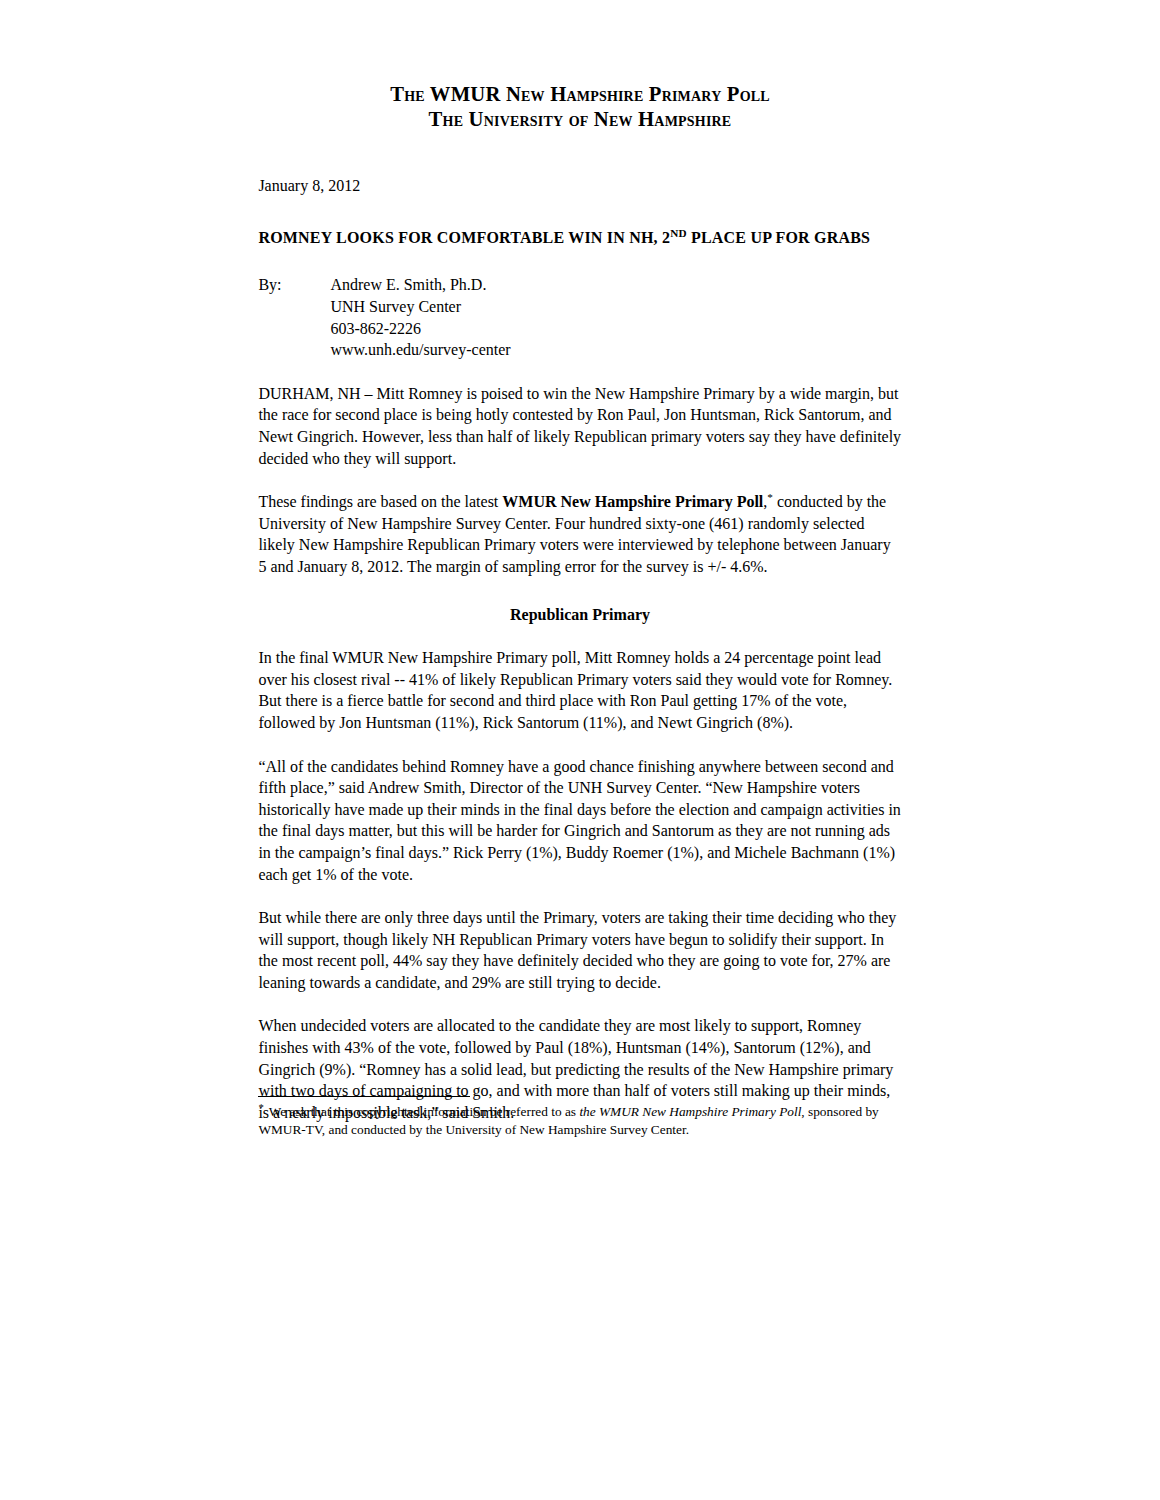The WMUR New Hampshire Primary Poll The University of New Hampshire
January 8, 2012
Romney Looks for Comfortable Win in NH, 2nd Place Up for Grabs
By:
Andrew E. Smith, Ph.D.
UNH Survey Center
603-862-2226
www.unh.edu/survey-center
DURHAM, NH – Mitt Romney is poised to win the New Hampshire Primary by a wide margin, but the race for second place is being hotly contested by Ron Paul, Jon Huntsman, Rick Santorum, and Newt Gingrich. However, less than half of likely Republican primary voters say they have definitely decided who they will support.
These findings are based on the latest WMUR New Hampshire Primary Poll,* conducted by the University of New Hampshire Survey Center. Four hundred sixty-one (461) randomly selected likely New Hampshire Republican Primary voters were interviewed by telephone between January 5 and January 8, 2012. The margin of sampling error for the survey is +/- 4.6%.
Republican Primary
In the final WMUR New Hampshire Primary poll, Mitt Romney holds a 24 percentage point lead over his closest rival -- 41% of likely Republican Primary voters said they would vote for Romney. But there is a fierce battle for second and third place with Ron Paul getting 17% of the vote, followed by Jon Huntsman (11%), Rick Santorum (11%), and Newt Gingrich (8%).
“All of the candidates behind Romney have a good chance finishing anywhere between second and fifth place,” said Andrew Smith, Director of the UNH Survey Center. “New Hampshire voters historically have made up their minds in the final days before the election and campaign activities in the final days matter, but this will be harder for Gingrich and Santorum as they are not running ads in the campaign’s final days.” Rick Perry (1%), Buddy Roemer (1%), and Michele Bachmann (1%) each get 1% of the vote.
But while there are only three days until the Primary, voters are taking their time deciding who they will support, though likely NH Republican Primary voters have begun to solidify their support. In the most recent poll, 44% say they have definitely decided who they are going to vote for, 27% are leaning towards a candidate, and 29% are still trying to decide.
When undecided voters are allocated to the candidate they are most likely to support, Romney finishes with 43% of the vote, followed by Paul (18%), Huntsman (14%), Santorum (12%), and Gingrich (9%). “Romney has a solid lead, but predicting the results of the New Hampshire primary with two days of campaigning to go, and with more than half of voters still making up their minds, is a nearly impossible task,” said Smith.
* We ask that this copyrighted information be referred to as the WMUR New Hampshire Primary Poll, sponsored by WMUR-TV, and conducted by the University of New Hampshire Survey Center.